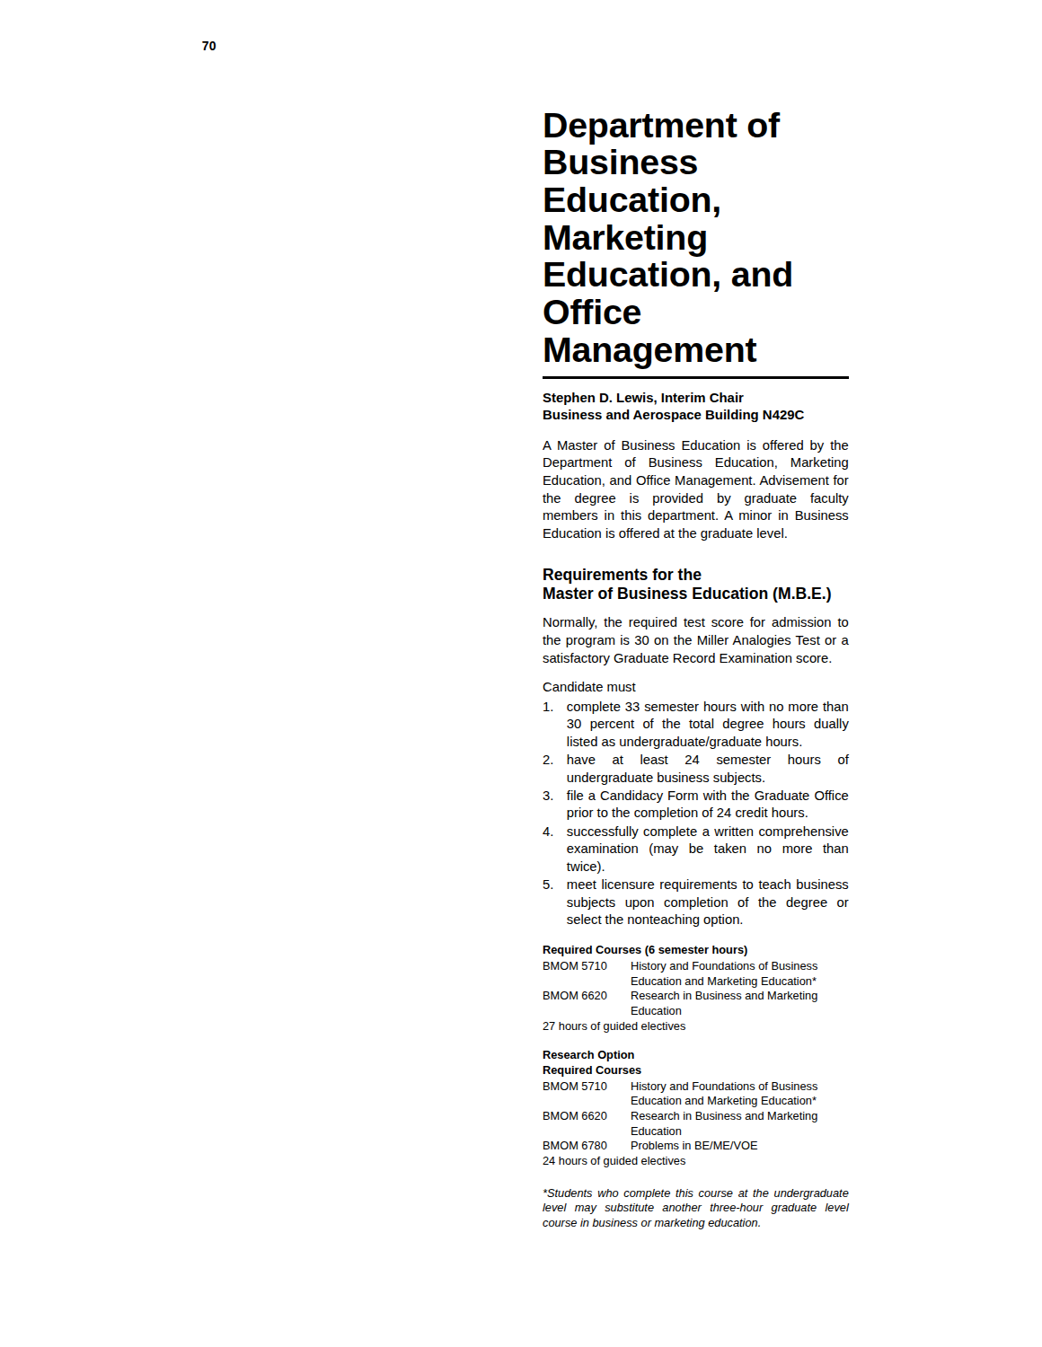70
Department of Business Education, Marketing Education, and Office Management
Stephen D. Lewis, Interim Chair
Business and Aerospace Building N429C
A Master of Business Education is offered by the Department of Business Education, Marketing Education, and Office Management. Advisement for the degree is provided by graduate faculty members in this department. A minor in Business Education is offered at the graduate level.
Requirements for the
Master of Business Education (M.B.E.)
Normally, the required test score for admission to the program is 30 on the Miller Analogies Test or a satisfactory Graduate Record Examination score.
Candidate must
complete 33 semester hours with no more than 30 percent of the total degree hours dually listed as undergraduate/graduate hours.
have at least 24 semester hours of undergraduate business subjects.
file a Candidacy Form with the Graduate Office prior to the completion of 24 credit hours.
successfully complete a written comprehensive examination (may be taken no more than twice).
meet licensure requirements to teach business subjects upon completion of the degree or select the nonteaching option.
Required Courses (6 semester hours)
| BMOM 5710 | History and Foundations of Business Education and Marketing Education* |
| BMOM 6620 | Research in Business and Marketing Education |
27 hours of guided electives
Research Option
Required Courses
| BMOM 5710 | History and Foundations of Business Education and Marketing Education* |
| BMOM 6620 | Research in Business and Marketing Education |
| BMOM 6780 | Problems in BE/ME/VOE |
24 hours of guided electives
*Students who complete this course at the undergraduate level may substitute another three-hour graduate level course in business or marketing education.